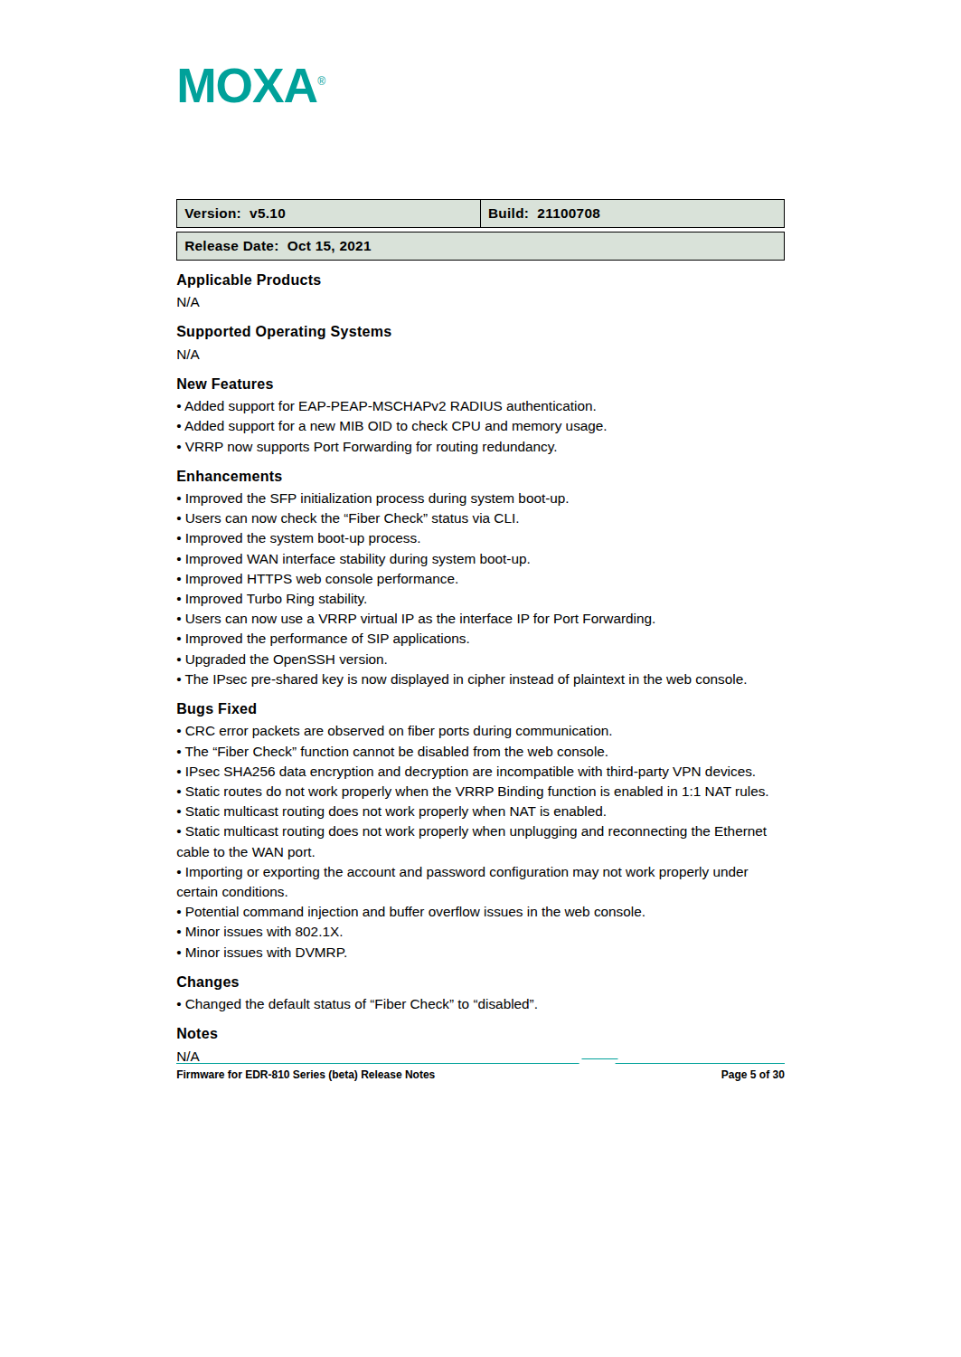MOXA®
| Version: v5.10 | Build: 21100708 |
| Release Date: Oct 15, 2021 |
Applicable Products
N/A
Supported Operating Systems
N/A
New Features
• Added support for EAP-PEAP-MSCHAPv2 RADIUS authentication.
• Added support for a new MIB OID to check CPU and memory usage.
• VRRP now supports Port Forwarding for routing redundancy.
Enhancements
• Improved the SFP initialization process during system boot-up.
• Users can now check the “Fiber Check” status via CLI.
• Improved the system boot-up process.
• Improved WAN interface stability during system boot-up.
• Improved HTTPS web console performance.
• Improved Turbo Ring stability.
• Users can now use a VRRP virtual IP as the interface IP for Port Forwarding.
• Improved the performance of SIP applications.
• Upgraded the OpenSSH version.
• The IPsec pre-shared key is now displayed in cipher instead of plaintext in the web console.
Bugs Fixed
• CRC error packets are observed on fiber ports during communication.
• The “Fiber Check” function cannot be disabled from the web console.
• IPsec SHA256 data encryption and decryption are incompatible with third-party VPN devices.
• Static routes do not work properly when the VRRP Binding function is enabled in 1:1 NAT rules.
• Static multicast routing does not work properly when NAT is enabled.
• Static multicast routing does not work properly when unplugging and reconnecting the Ethernet cable to the WAN port.
• Importing or exporting the account and password configuration may not work properly under certain conditions.
• Potential command injection and buffer overflow issues in the web console.
• Minor issues with 802.1X.
• Minor issues with DVMRP.
Changes
• Changed the default status of “Fiber Check” to “disabled”.
Notes
N/A
Firmware for EDR-810 Series (beta) Release Notes Page 5 of 30